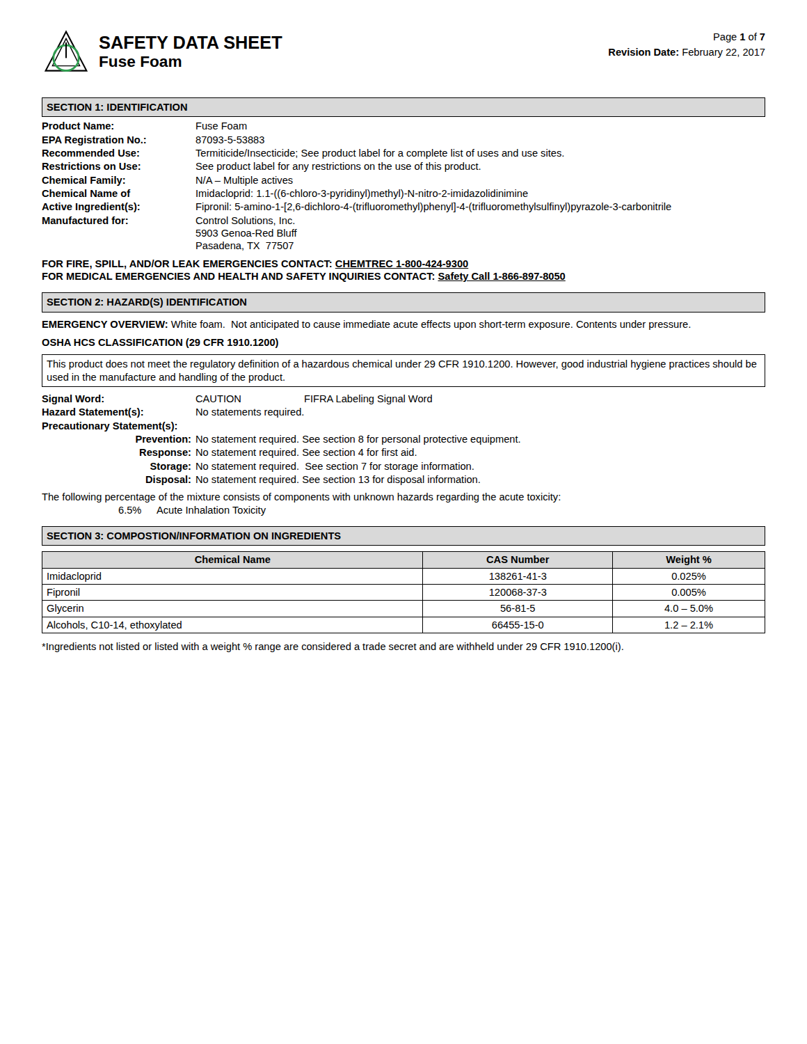SAFETY DATA SHEET
Fuse Foam
Page 1 of 7
Revision Date: February 22, 2017
SECTION 1: IDENTIFICATION
| Product Name: | Fuse Foam |
| EPA Registration No.: | 87093-5-53883 |
| Recommended Use: | Termiticide/Insecticide; See product label for a complete list of uses and use sites. |
| Restrictions on Use: | See product label for any restrictions on the use of this product. |
| Chemical Family: | N/A – Multiple actives |
| Chemical Name of | Imidacloprid: 1.1-((6-chloro-3-pyridinyl)methyl)-N-nitro-2-imidazolidinimine |
| Active Ingredient(s): | Fipronil: 5-amino-1-[2,6-dichloro-4-(trifluoromethyl)phenyl]-4-(trifluoromethylsulfinyl)pyrazole-3-carbonitrile |
| Manufactured for: | Control Solutions, Inc. 5903 Genoa-Red Bluff Pasadena, TX 77507 |
FOR FIRE, SPILL, AND/OR LEAK EMERGENCIES CONTACT: CHEMTREC 1-800-424-9300
FOR MEDICAL EMERGENCIES AND HEALTH AND SAFETY INQUIRIES CONTACT: Safety Call 1-866-897-8050
SECTION 2: HAZARD(S) IDENTIFICATION
EMERGENCY OVERVIEW: White foam. Not anticipated to cause immediate acute effects upon short-term exposure. Contents under pressure.
OSHA HCS CLASSIFICATION (29 CFR 1910.1200)
This product does not meet the regulatory definition of a hazardous chemical under 29 CFR 1910.1200. However, good industrial hygiene practices should be used in the manufacture and handling of the product.
| Signal Word: | CAUTION FIFRA Labeling Signal Word |
| Hazard Statement(s): | No statements required. |
| Precautionary Statement(s): | |
| Prevention: | No statement required. See section 8 for personal protective equipment. |
| Response: | No statement required. See section 4 for first aid. |
| Storage: | No statement required. See section 7 for storage information. |
| Disposal: | No statement required. See section 13 for disposal information. |
The following percentage of the mixture consists of components with unknown hazards regarding the acute toxicity:
6.5% Acute Inhalation Toxicity
SECTION 3: COMPOSTION/INFORMATION ON INGREDIENTS
| Chemical Name | CAS Number | Weight % |
| --- | --- | --- |
| Imidacloprid | 138261-41-3 | 0.025% |
| Fipronil | 120068-37-3 | 0.005% |
| Glycerin | 56-81-5 | 4.0 – 5.0% |
| Alcohols, C10-14, ethoxylated | 66455-15-0 | 1.2 – 2.1% |
*Ingredients not listed or listed with a weight % range are considered a trade secret and are withheld under 29 CFR 1910.1200(i).